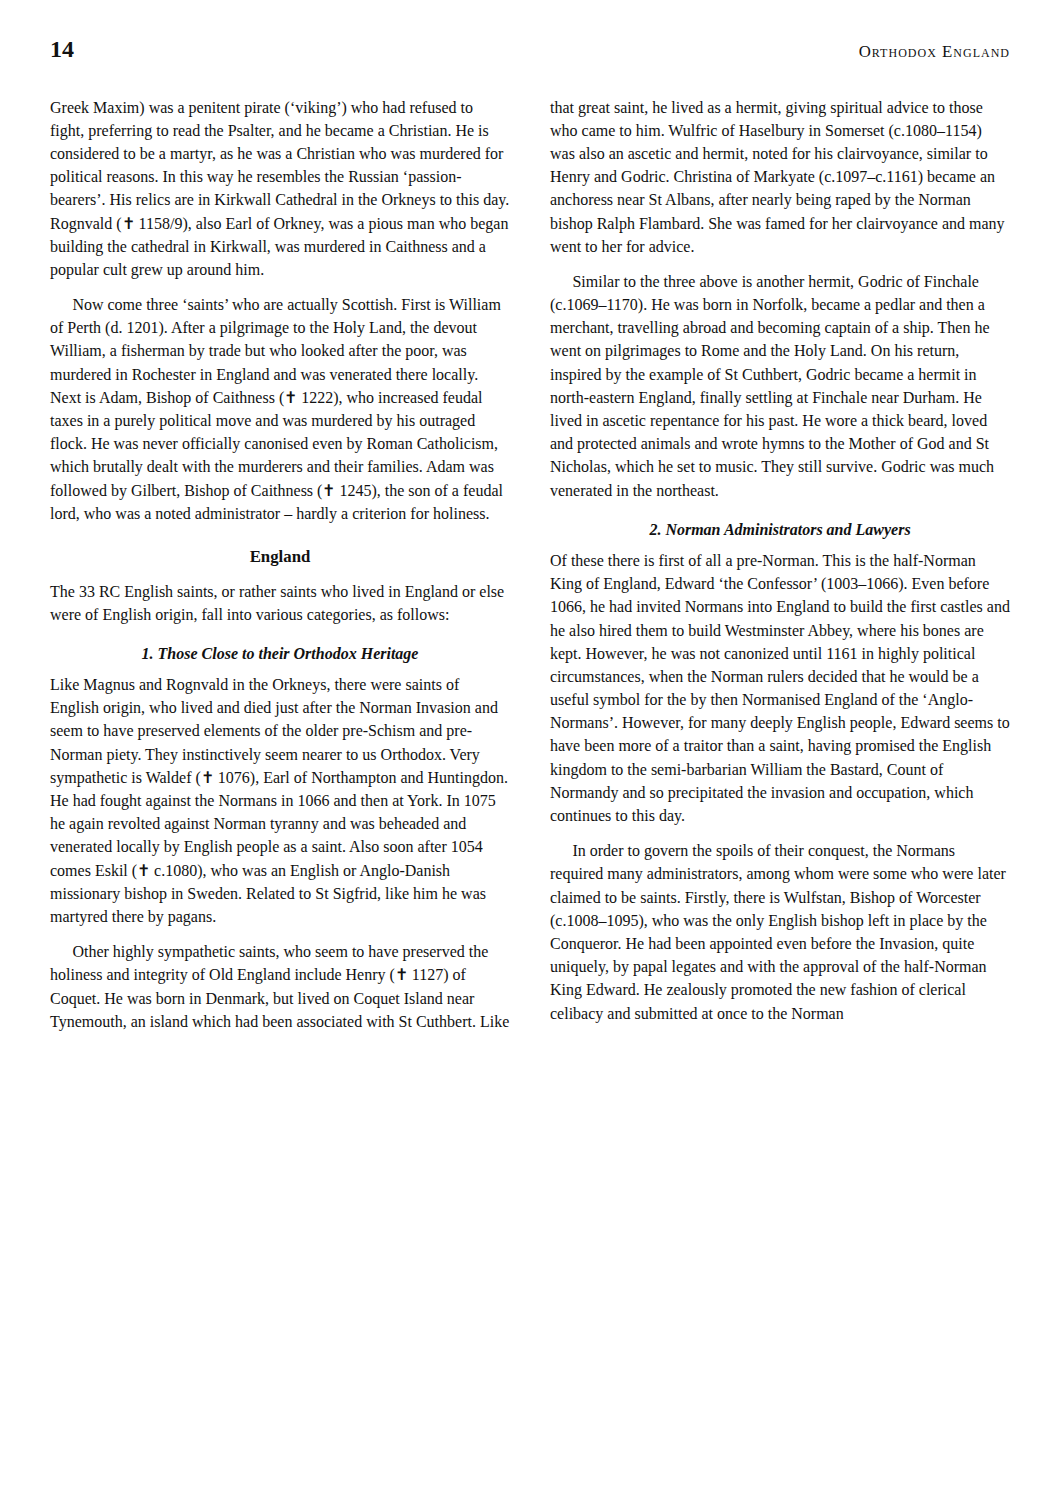14 Orthodox England
Greek Maxim) was a penitent pirate (‘viking’) who had refused to fight, preferring to read the Psalter, and he became a Christian. He is considered to be a martyr, as he was a Christian who was murdered for political reasons. In this way he resembles the Russian ‘passion-bearers’. His relics are in Kirkwall Cathedral in the Orkneys to this day. Rognvald (✝ 1158/9), also Earl of Orkney, was a pious man who began building the cathedral in Kirkwall, was murdered in Caithness and a popular cult grew up around him.
Now come three ‘saints’ who are actually Scottish. First is William of Perth (d. 1201). After a pilgrimage to the Holy Land, the devout William, a fisherman by trade but who looked after the poor, was murdered in Rochester in England and was venerated there locally. Next is Adam, Bishop of Caithness (✝ 1222), who increased feudal taxes in a purely political move and was murdered by his outraged flock. He was never officially canonised even by Roman Catholicism, which brutally dealt with the murderers and their families. Adam was followed by Gilbert, Bishop of Caithness (✝ 1245), the son of a feudal lord, who was a noted administrator – hardly a criterion for holiness.
England
The 33 RC English saints, or rather saints who lived in England or else were of English origin, fall into various categories, as follows:
1. Those Close to their Orthodox Heritage
Like Magnus and Rognvald in the Orkneys, there were saints of English origin, who lived and died just after the Norman Invasion and seem to have preserved elements of the older pre-Schism and pre-Norman piety. They instinctively seem nearer to us Orthodox. Very sympathetic is Waldef (✝ 1076), Earl of Northampton and Huntingdon. He had fought against the Normans in 1066 and then at York. In 1075 he again revolted against Norman tyranny and was beheaded and venerated locally by English people as a saint. Also soon after 1054 comes Eskil (✝ c.1080), who was an English or Anglo-Danish missionary bishop in Sweden. Related to St Sigfrid, like him he was martyred there by pagans.
Other highly sympathetic saints, who seem to have preserved the holiness and integrity of Old England include Henry (✝ 1127) of Coquet. He was born in Denmark, but lived on Coquet Island near Tynemouth, an island which had been associated with St Cuthbert. Like that great saint, he lived as a hermit, giving spiritual advice to those who came to him. Wulfric of Haselbury in Somerset (c.1080–1154) was also an ascetic and hermit, noted for his clairvoyance, similar to Henry and Godric. Christina of Markyate (c.1097–c.1161) became an anchoress near St Albans, after nearly being raped by the Norman bishop Ralph Flambard. She was famed for her clairvoyance and many went to her for advice.
Similar to the three above is another hermit, Godric of Finchale (c.1069–1170). He was born in Norfolk, became a pedlar and then a merchant, travelling abroad and becoming captain of a ship. Then he went on pilgrimages to Rome and the Holy Land. On his return, inspired by the example of St Cuthbert, Godric became a hermit in north-eastern England, finally settling at Finchale near Durham. He lived in ascetic repentance for his past. He wore a thick beard, loved and protected animals and wrote hymns to the Mother of God and St Nicholas, which he set to music. They still survive. Godric was much venerated in the northeast.
2. Norman Administrators and Lawyers
Of these there is first of all a pre-Norman. This is the half-Norman King of England, Edward ‘the Confessor’ (1003–1066). Even before 1066, he had invited Normans into England to build the first castles and he also hired them to build Westminster Abbey, where his bones are kept. However, he was not canonized until 1161 in highly political circumstances, when the Norman rulers decided that he would be a useful symbol for the by then Normanised England of the ‘Anglo-Normans’. However, for many deeply English people, Edward seems to have been more of a traitor than a saint, having promised the English kingdom to the semi-barbarian William the Bastard, Count of Normandy and so precipitated the invasion and occupation, which continues to this day.
In order to govern the spoils of their conquest, the Normans required many administrators, among whom were some who were later claimed to be saints. Firstly, there is Wulfstan, Bishop of Worcester (c.1008–1095), who was the only English bishop left in place by the Conqueror. He had been appointed even before the Invasion, quite uniquely, by papal legates and with the approval of the half-Norman King Edward. He zealously promoted the new fashion of clerical celibacy and submitted at once to the Norman